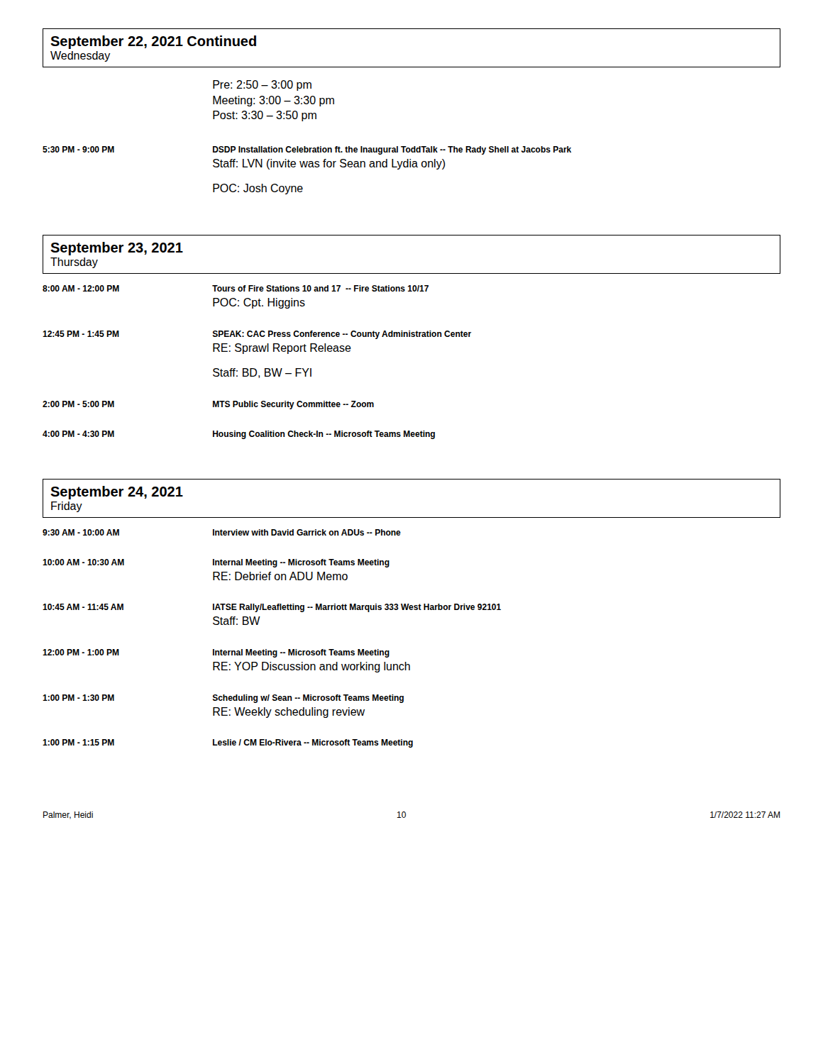September 22, 2021 Continued
Wednesday
Pre: 2:50 – 3:00 pm
Meeting: 3:00 – 3:30 pm
Post: 3:30 – 3:50 pm
| 5:30 PM - 9:00 PM | DSDP Installation Celebration ft. the Inaugural ToddTalk -- The Rady Shell at Jacobs Park Staff: LVN (invite was for Sean and Lydia only) POC: Josh Coyne |
September 23, 2021
Thursday
| 8:00 AM - 12:00 PM | Tours of Fire Stations 10 and 17 -- Fire Stations 10/17 POC: Cpt. Higgins |
| 12:45 PM - 1:45 PM | SPEAK: CAC Press Conference -- County Administration Center RE: Sprawl Report Release Staff: BD, BW – FYI |
| 2:00 PM - 5:00 PM | MTS Public Security Committee -- Zoom |
| 4:00 PM - 4:30 PM | Housing Coalition Check-In -- Microsoft Teams Meeting |
September 24, 2021
Friday
| 9:30 AM - 10:00 AM | Interview with David Garrick on ADUs -- Phone |
| 10:00 AM - 10:30 AM | Internal Meeting -- Microsoft Teams Meeting RE: Debrief on ADU Memo |
| 10:45 AM - 11:45 AM | IATSE Rally/Leafletting -- Marriott Marquis 333 West Harbor Drive 92101 Staff: BW |
| 12:00 PM - 1:00 PM | Internal Meeting -- Microsoft Teams Meeting RE: YOP Discussion and working lunch |
| 1:00 PM - 1:30 PM | Scheduling w/ Sean -- Microsoft Teams Meeting RE: Weekly scheduling review |
| 1:00 PM - 1:15 PM | Leslie / CM Elo-Rivera -- Microsoft Teams Meeting |
Palmer, Heidi
10
1/7/2022 11:27 AM